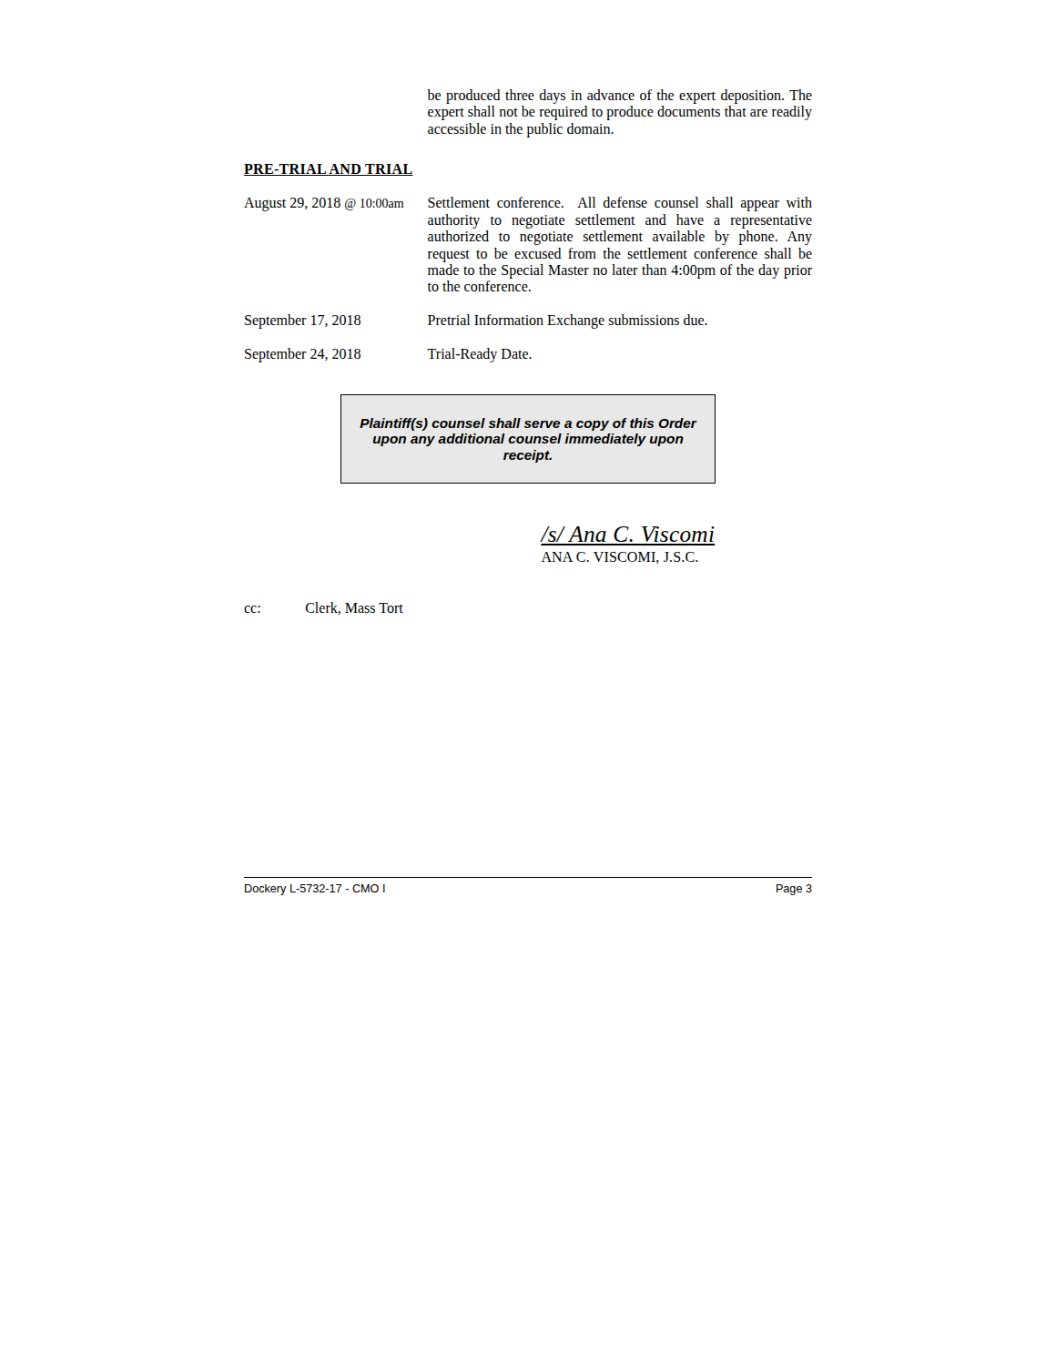be produced three days in advance of the expert deposition. The expert shall not be required to produce documents that are readily accessible in the public domain.
PRE-TRIAL AND TRIAL
August 29, 2018 @ 10:00am
Settlement conference. All defense counsel shall appear with authority to negotiate settlement and have a representative authorized to negotiate settlement available by phone. Any request to be excused from the settlement conference shall be made to the Special Master no later than 4:00pm of the day prior to the conference.
September 17, 2018
Pretrial Information Exchange submissions due.
September 24, 2018
Trial-Ready Date.
Plaintiff(s) counsel shall serve a copy of this Order upon any additional counsel immediately upon receipt.
/s/ Ana C. Viscomi
ANA C. VISCOMI, J.S.C.
cc:
Clerk, Mass Tort
Dockery L-5732-17 - CMO I Page 3